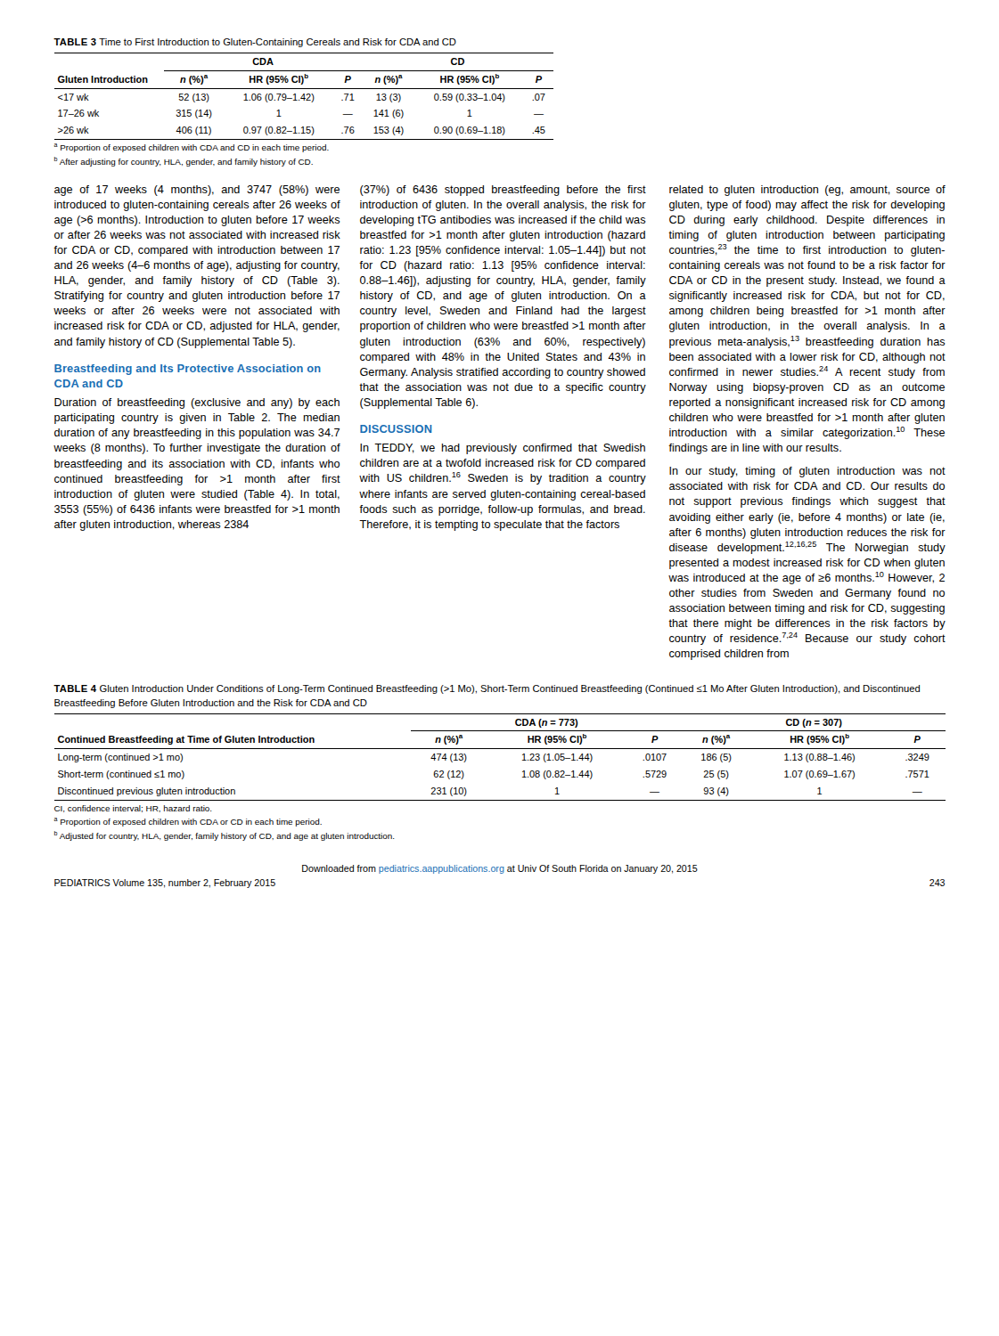TABLE 3 Time to First Introduction to Gluten-Containing Cereals and Risk for CDA and CD
| Gluten Introduction | CDA | CD |
| --- | --- | --- |
| n (%) a | HR (95% CI) b | P | n (%) a | HR (95% CI) b | P |
| <17 wk | 52 (13) | 1.06 (0.79–1.42) | .71 | 13 (3) | 0.59 (0.33–1.04) | .07 |
| 17–26 wk | 315 (14) | 1 | — | 141 (6) | 1 | — |
| >26 wk | 406 (11) | 0.97 (0.82–1.15) | .76 | 153 (4) | 0.90 (0.69–1.18) | .45 |
a Proportion of exposed children with CDA and CD in each time period.
b After adjusting for country, HLA, gender, and family history of CD.
age of 17 weeks (4 months), and 3747 (58%) were introduced to gluten-containing cereals after 26 weeks of age (>6 months). Introduction to gluten before 17 weeks or after 26 weeks was not associated with increased risk for CDA or CD, compared with introduction between 17 and 26 weeks (4–6 months of age), adjusting for country, HLA, gender, and family history of CD (Table 3). Stratifying for country and gluten introduction before 17 weeks or after 26 weeks were not associated with increased risk for CDA or CD, adjusted for HLA, gender, and family history of CD (Supplemental Table 5).
Breastfeeding and Its Protective Association on CDA and CD
Duration of breastfeeding (exclusive and any) by each participating country is given in Table 2. The median duration of any breastfeeding in this population was 34.7 weeks (8 months). To further investigate the duration of breastfeeding and its association with CD, infants who continued breastfeeding for >1 month after first introduction of gluten were studied (Table 4). In total, 3553 (55%) of 6436 infants were breastfed for >1 month after gluten introduction, whereas 2384
(37%) of 6436 stopped breastfeeding before the first introduction of gluten. In the overall analysis, the risk for developing tTG antibodies was increased if the child was breastfed for >1 month after gluten introduction (hazard ratio: 1.23 [95% confidence interval: 1.05–1.44]) but not for CD (hazard ratio: 1.13 [95% confidence interval: 0.88–1.46]), adjusting for country, HLA, gender, family history of CD, and age of gluten introduction. On a country level, Sweden and Finland had the largest proportion of children who were breastfed >1 month after gluten introduction (63% and 60%, respectively) compared with 48% in the United States and 43% in Germany. Analysis stratified according to country showed that the association was not due to a specific country (Supplemental Table 6).
DISCUSSION
In TEDDY, we had previously confirmed that Swedish children are at a twofold increased risk for CD compared with US children.16 Sweden is by tradition a country where infants are served gluten-containing cereal-based foods such as porridge, follow-up formulas, and bread. Therefore, it is tempting to speculate that the factors
related to gluten introduction (eg, amount, source of gluten, type of food) may affect the risk for developing CD during early childhood. Despite differences in timing of gluten introduction between participating countries,23 the time to first introduction to gluten-containing cereals was not found to be a risk factor for CDA or CD in the present study. Instead, we found a significantly increased risk for CDA, but not for CD, among children being breastfed for >1 month after gluten introduction, in the overall analysis. In a previous meta-analysis,13 breastfeeding duration has been associated with a lower risk for CD, although not confirmed in newer studies.24 A recent study from Norway using biopsy-proven CD as an outcome reported a nonsignificant increased risk for CD among children who were breastfed for >1 month after gluten introduction with a similar categorization.10 These findings are in line with our results.
In our study, timing of gluten introduction was not associated with risk for CDA and CD. Our results do not support previous findings which suggest that avoiding either early (ie, before 4 months) or late (ie, after 6 months) gluten introduction reduces the risk for disease development.12,16,25 The Norwegian study presented a modest increased risk for CD when gluten was introduced at the age of ≥6 months.10 However, 2 other studies from Sweden and Germany found no association between timing and risk for CD, suggesting that there might be differences in the risk factors by country of residence.7,24 Because our study cohort comprised children from
TABLE 4 Gluten Introduction Under Conditions of Long-Term Continued Breastfeeding (>1 Mo), Short-Term Continued Breastfeeding (Continued ≤1 Mo After Gluten Introduction), and Discontinued Breastfeeding Before Gluten Introduction and the Risk for CDA and CD
| Continued Breastfeeding at Time of Gluten Introduction | CDA ( n = 773) | CD ( n = 307) |
| --- | --- | --- |
| n (%) a | HR (95% CI) b | P | n (%) a | HR (95% CI) b | P |
| Long-term (continued >1 mo) | 474 (13) | 1.23 (1.05–1.44) | .0107 | 186 (5) | 1.13 (0.88–1.46) | .3249 |
| Short-term (continued ≤1 mo) | 62 (12) | 1.08 (0.82–1.44) | .5729 | 25 (5) | 1.07 (0.69–1.67) | .7571 |
| Discontinued previous gluten introduction | 231 (10) | 1 | — | 93 (4) | 1 | — |
CI, confidence interval; HR, hazard ratio.
a Proportion of exposed children with CDA or CD in each time period.
b Adjusted for country, HLA, gender, family history of CD, and age at gluten introduction.
Downloaded from pediatrics.aappublications.org at Univ Of South Florida on January 20, 2015
PEDIATRICS Volume 135, number 2, February 2015 243